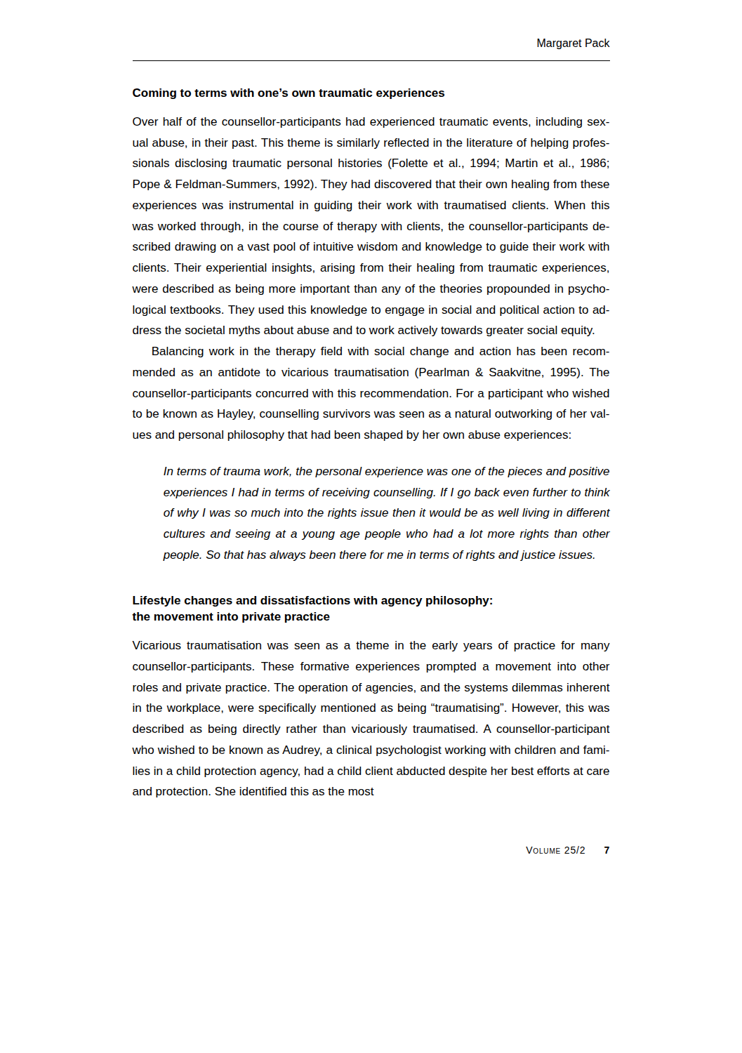Margaret Pack
Coming to terms with one’s own traumatic experiences
Over half of the counsellor-participants had experienced traumatic events, including sexual abuse, in their past. This theme is similarly reflected in the literature of helping professionals disclosing traumatic personal histories (Folette et al., 1994; Martin et al., 1986; Pope & Feldman-Summers, 1992). They had discovered that their own healing from these experiences was instrumental in guiding their work with traumatised clients. When this was worked through, in the course of therapy with clients, the counsellor-participants described drawing on a vast pool of intuitive wisdom and knowledge to guide their work with clients. Their experiential insights, arising from their healing from traumatic experiences, were described as being more important than any of the theories propounded in psychological textbooks. They used this knowledge to engage in social and political action to address the societal myths about abuse and to work actively towards greater social equity.
Balancing work in the therapy field with social change and action has been recommended as an antidote to vicarious traumatisation (Pearlman & Saakvitne, 1995). The counsellor-participants concurred with this recommendation. For a participant who wished to be known as Hayley, counselling survivors was seen as a natural outworking of her values and personal philosophy that had been shaped by her own abuse experiences:
In terms of trauma work, the personal experience was one of the pieces and positive experiences I had in terms of receiving counselling. If I go back even further to think of why I was so much into the rights issue then it would be as well living in different cultures and seeing at a young age people who had a lot more rights than other people. So that has always been there for me in terms of rights and justice issues.
Lifestyle changes and dissatisfactions with agency philosophy:
the movement into private practice
Vicarious traumatisation was seen as a theme in the early years of practice for many counsellor-participants. These formative experiences prompted a movement into other roles and private practice. The operation of agencies, and the systems dilemmas inherent in the workplace, were specifically mentioned as being “traumatising”. However, this was described as being directly rather than vicariously traumatised. A counsellor-participant who wished to be known as Audrey, a clinical psychologist working with children and families in a child protection agency, had a child client abducted despite her best efforts at care and protection. She identified this as the most
Volume 25/27